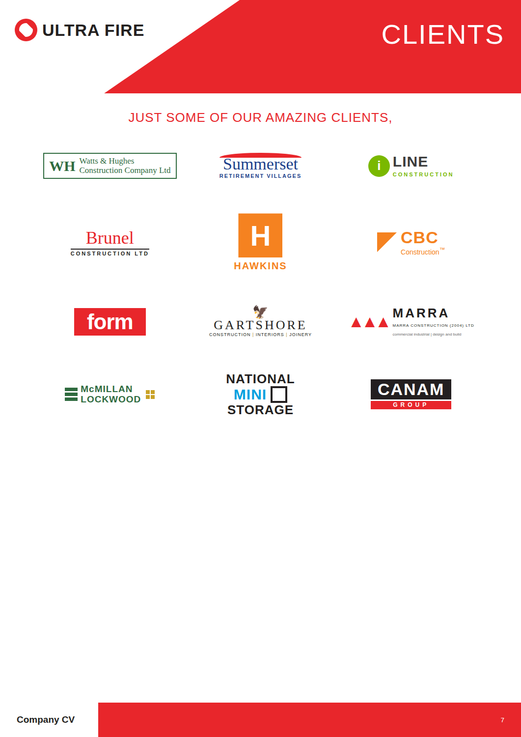ULTRA FIRE
CLIENTS
JUST SOME OF OUR AMAZING CLIENTS,
WH Watts & Hughes
Construction Company Ltd
Summerset
RETIREMENT VILLAGES
LINE
CONSTRUCTION
Brunel
CONSTRUCTION LTD
H
HAWKINS
CBC
Construction™
form
🦅
GARTSHORE
CONSTRUCTION | INTERIORS | JOINERY
▲▲▲ MARRA
MARRA CONSTRUCTION (2004) LTD
commercial industrial | design and build
McMILLAN
LOCKWOOD
NATIONAL
MINI
STORAGE
CANAM
GROUP
Company CV
7